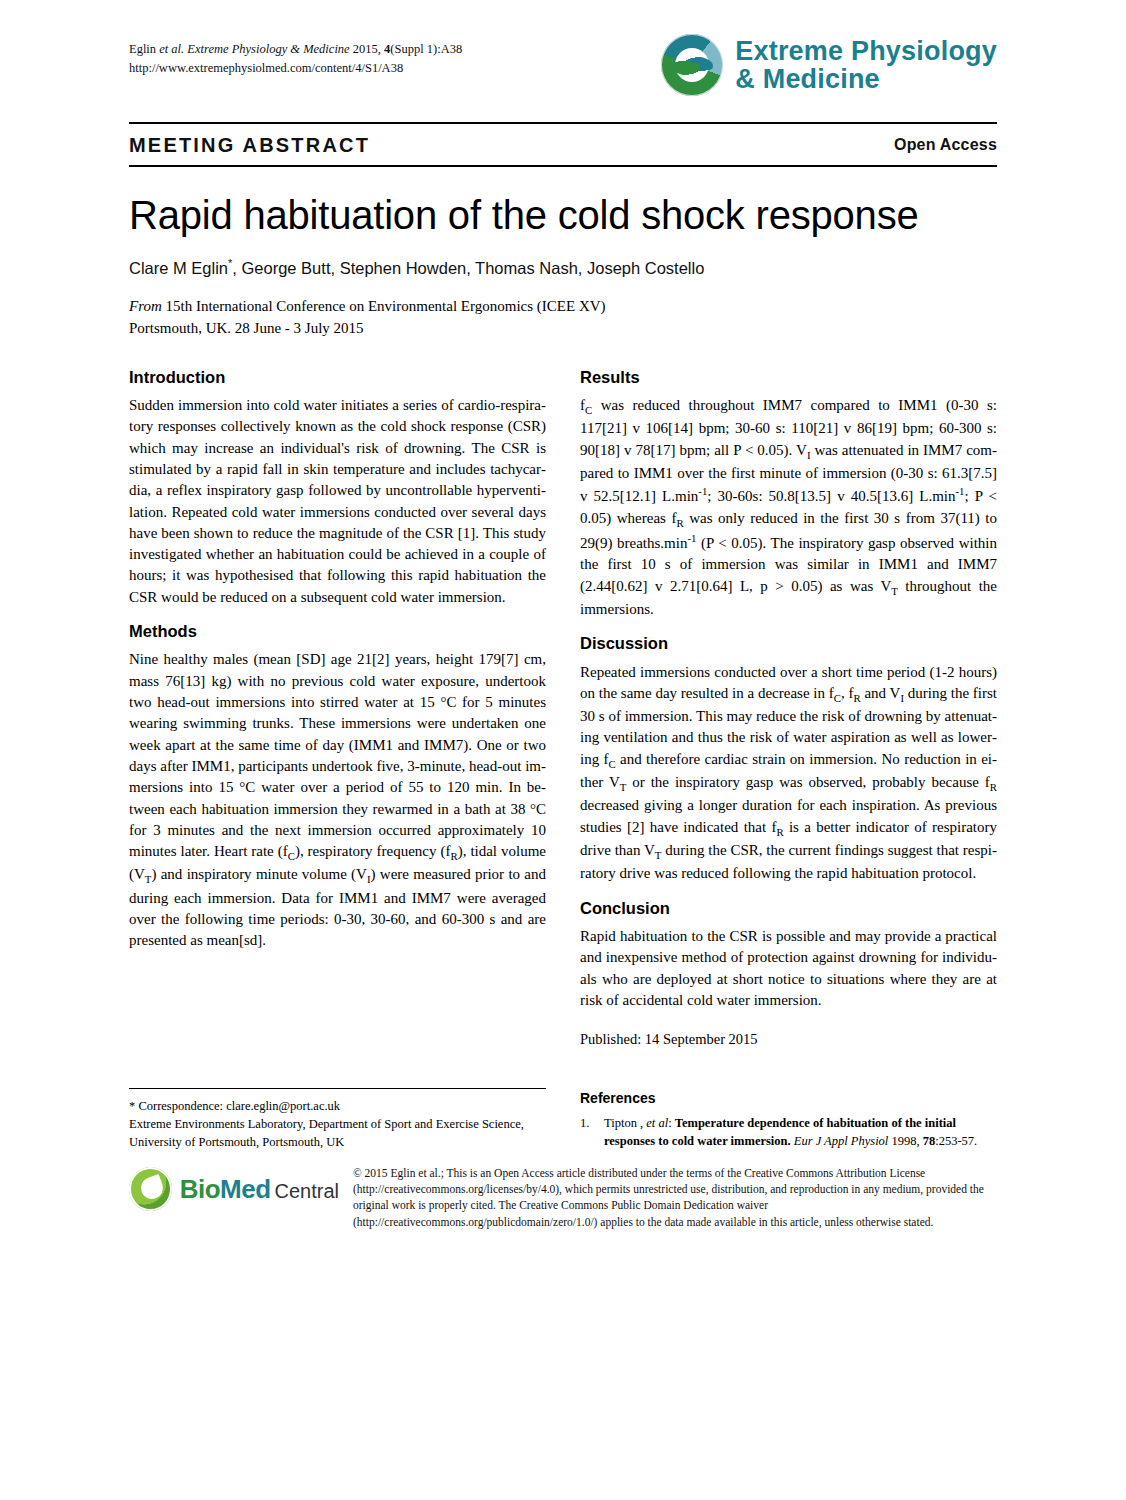Eglin et al. Extreme Physiology & Medicine 2015, 4(Suppl 1):A38
http://www.extremephysiolmed.com/content/4/S1/A38
Extreme Physiology
& Medicine
MEETING ABSTRACT
Open Access
Rapid habituation of the cold shock response
Clare M Eglin*, George Butt, Stephen Howden, Thomas Nash, Joseph Costello
From 15th International Conference on Environmental Ergonomics (ICEE XV)
Portsmouth, UK. 28 June - 3 July 2015
Introduction
Sudden immersion into cold water initiates a series of cardio-respiratory responses collectively known as the cold shock response (CSR) which may increase an individual's risk of drowning. The CSR is stimulated by a rapid fall in skin temperature and includes tachycardia, a reflex inspiratory gasp followed by uncontrollable hyperventilation. Repeated cold water immersions conducted over several days have been shown to reduce the magnitude of the CSR [1]. This study investigated whether an habituation could be achieved in a couple of hours; it was hypothesised that following this rapid habituation the CSR would be reduced on a subsequent cold water immersion.
Methods
Nine healthy males (mean [SD] age 21[2] years, height 179[7] cm, mass 76[13] kg) with no previous cold water exposure, undertook two head-out immersions into stirred water at 15 °C for 5 minutes wearing swimming trunks. These immersions were undertaken one week apart at the same time of day (IMM1 and IMM7). One or two days after IMM1, participants undertook five, 3-minute, head-out immersions into 15 °C water over a period of 55 to 120 min. In between each habituation immersion they rewarmed in a bath at 38 °C for 3 minutes and the next immersion occurred approximately 10 minutes later. Heart rate (fC), respiratory frequency (fR), tidal volume (VT) and inspiratory minute volume (VI) were measured prior to and during each immersion. Data for IMM1 and IMM7 were averaged over the following time periods: 0-30, 30-60, and 60-300 s and are presented as mean[sd].
Results
fC was reduced throughout IMM7 compared to IMM1 (0-30 s: 117[21] v 106[14] bpm; 30-60 s: 110[21] v 86[19] bpm; 60-300 s: 90[18] v 78[17] bpm; all P < 0.05). VI was attenuated in IMM7 compared to IMM1 over the first minute of immersion (0-30 s: 61.3[7.5] v 52.5[12.1] L.min-1; 30-60s: 50.8[13.5] v 40.5[13.6] L.min-1; P < 0.05) whereas fR was only reduced in the first 30 s from 37(11) to 29(9) breaths.min-1 (P < 0.05). The inspiratory gasp observed within the first 10 s of immersion was similar in IMM1 and IMM7 (2.44[0.62] v 2.71[0.64] L, p > 0.05) as was VT throughout the immersions.
Discussion
Repeated immersions conducted over a short time period (1-2 hours) on the same day resulted in a decrease in fC, fR and VI during the first 30 s of immersion. This may reduce the risk of drowning by attenuating ventilation and thus the risk of water aspiration as well as lowering fC and therefore cardiac strain on immersion. No reduction in either VT or the inspiratory gasp was observed, probably because fR decreased giving a longer duration for each inspiration. As previous studies [2] have indicated that fR is a better indicator of respiratory drive than VT during the CSR, the current findings suggest that respiratory drive was reduced following the rapid habituation protocol.
Conclusion
Rapid habituation to the CSR is possible and may provide a practical and inexpensive method of protection against drowning for individuals who are deployed at short notice to situations where they are at risk of accidental cold water immersion.
Published: 14 September 2015
* Correspondence: clare.eglin@port.ac.uk
Extreme Environments Laboratory, Department of Sport and Exercise Science, University of Portsmouth, Portsmouth, UK
References
1.
Tipton , et al: Temperature dependence of habituation of the initial responses to cold water immersion. Eur J Appl Physiol 1998, 78:253-57.
Bio Med Central
© 2015 Eglin et al.; This is an Open Access article distributed under the terms of the Creative Commons Attribution License (http://creativecommons.org/licenses/by/4.0), which permits unrestricted use, distribution, and reproduction in any medium, provided the original work is properly cited. The Creative Commons Public Domain Dedication waiver (http://creativecommons.org/publicdomain/zero/1.0/) applies to the data made available in this article, unless otherwise stated.